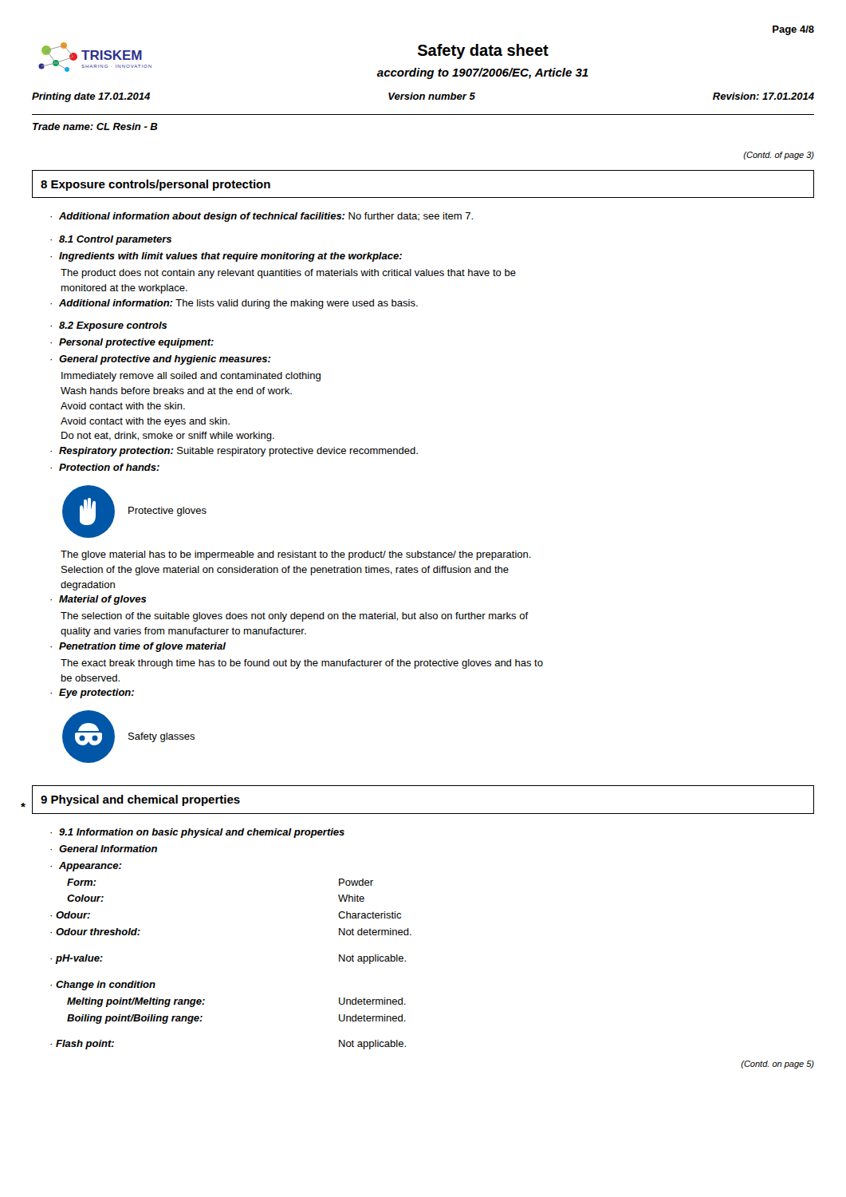Page 4/8
TRISKEM SHARING · INNOVATION
Safety data sheet
according to 1907/2006/EC, Article 31
Printing date 17.01.2014 Version number 5 Revision: 17.01.2014
Trade name: CL Resin - B
(Contd. of page 3)
8 Exposure controls/personal protection
· Additional information about design of technical facilities: No further data; see item 7.
· 8.1 Control parameters
· Ingredients with limit values that require monitoring at the workplace:
The product does not contain any relevant quantities of materials with critical values that have to be
monitored at the workplace.
· Additional information: The lists valid during the making were used as basis.
· 8.2 Exposure controls
· Personal protective equipment:
· General protective and hygienic measures:
Immediately remove all soiled and contaminated clothing
Wash hands before breaks and at the end of work.
Avoid contact with the skin.
Avoid contact with the eyes and skin.
Do not eat, drink, smoke or sniff while working.
· Respiratory protection: Suitable respiratory protective device recommended.
· Protection of hands:
Protective gloves
The glove material has to be impermeable and resistant to the product/ the substance/ the preparation.
Selection of the glove material on consideration of the penetration times, rates of diffusion and the
degradation
· Material of gloves
The selection of the suitable gloves does not only depend on the material, but also on further marks of
quality and varies from manufacturer to manufacturer.
· Penetration time of glove material
The exact break through time has to be found out by the manufacturer of the protective gloves and has to
be observed.
· Eye protection:
Safety glasses
*
9 Physical and chemical properties
· 9.1 Information on basic physical and chemical properties
· General Information
· Appearance:
| Form: | Powder |
| Colour: | White |
| · Odour: | Characteristic |
| · Odour threshold: | Not determined. |
| · pH-value: | Not applicable. |
| · Change in condition | |
| Melting point/Melting range: | Undetermined. |
| Boiling point/Boiling range: | Undetermined. |
| · Flash point: | Not applicable. |
(Contd. on page 5)